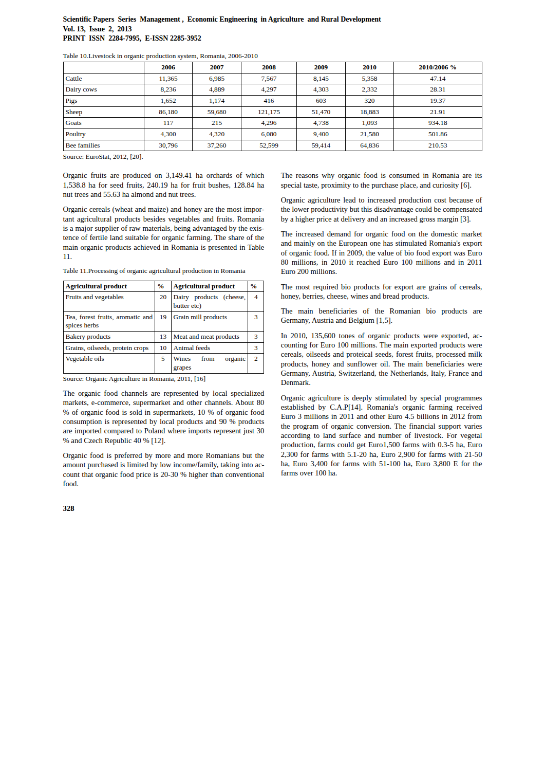Scientific Papers Series Management , Economic Engineering in Agriculture and Rural Development
Vol. 13, Issue 2, 2013
PRINT ISSN 2284-7995, E-ISSN 2285-3952
Table 10.Livestock in organic production system, Romania, 2006-2010
| | 2006 | 2007 | 2008 | 2009 | 2010 | 2010/2006 % |
| --- | --- | --- | --- | --- | --- | --- |
| Cattle | 11,365 | 6,985 | 7,567 | 8,145 | 5,358 | 47.14 |
| Dairy cows | 8,236 | 4,889 | 4,297 | 4,303 | 2,332 | 28.31 |
| Pigs | 1,652 | 1,174 | 416 | 603 | 320 | 19.37 |
| Sheep | 86,180 | 59,680 | 121,175 | 51,470 | 18,883 | 21.91 |
| Goats | 117 | 215 | 4,296 | 4,738 | 1,093 | 934.18 |
| Poultry | 4,300 | 4,320 | 6,080 | 9,400 | 21,580 | 501.86 |
| Bee families | 30,796 | 37,260 | 52,599 | 59,414 | 64,836 | 210.53 |
Source: EuroStat, 2012, [20].
Organic fruits are produced on 3,149.41 ha orchards of which 1,538.8 ha for seed fruits, 240.19 ha for fruit bushes, 128.84 ha nut trees and 55.63 ha almond and nut trees.
Organic cereals (wheat and maize) and honey are the most important agricultural products besides vegetables and fruits. Romania is a major supplier of raw materials, being advantaged by the existence of fertile land suitable for organic farming. The share of the main organic products achieved in Romania is presented in Table 11.
Table 11.Processing of organic agricultural production in Romania
| Agricultural product | % | Agricultural product | % |
| --- | --- | --- | --- |
| Fruits and vegetables | 20 | Dairy products (cheese, butter etc) | 4 |
| Tea, forest fruits, aromatic and spices herbs | 19 | Grain mill products | 3 |
| Bakery products | 13 | Meat and meat products | 3 |
| Grains, oilseeds, protein crops | 10 | Animal feeds | 3 |
| Vegetable oils | 5 | Wines from organic grapes | 2 |
Source: Organic Agriculture in Romania, 2011, [16]
The organic food channels are represented by local specialized markets, e-commerce, supermarket and other channels. About 80 % of organic food is sold in supermarkets, 10 % of organic food consumption is represented by local products and 90 % products are imported compared to Poland where imports represent just 30 % and Czech Republic 40 % [12].
Organic food is preferred by more and more Romanians but the amount purchased is limited by low income/family, taking into account that organic food price is 20-30 % higher than conventional food.
The reasons why organic food is consumed in Romania are its special taste, proximity to the purchase place, and curiosity [6].
Organic agriculture lead to increased production cost because of the lower productivity but this disadvantage could be compensated by a higher price at delivery and an increased gross margin [3].
The increased demand for organic food on the domestic market and mainly on the European one has stimulated Romania's export of organic food. If in 2009, the value of bio food export was Euro 80 millions, in 2010 it reached Euro 100 millions and in 2011 Euro 200 millions.
The most required bio products for export are grains of cereals, honey, berries, cheese, wines and bread products.
The main beneficiaries of the Romanian bio products are Germany, Austria and Belgium [1,5].
In 2010, 135,600 tones of organic products were exported, accounting for Euro 100 millions. The main exported products were cereals, oilseeds and proteical seeds, forest fruits, processed milk products, honey and sunflower oil. The main beneficiaries were Germany, Austria, Switzerland, the Netherlands, Italy, France and Denmark.
Organic agriculture is deeply stimulated by special programmes established by C.A.P[14]. Romania's organic farming received Euro 3 millions in 2011 and other Euro 4.5 billions in 2012 from the program of organic conversion. The financial support varies according to land surface and number of livestock. For vegetal production, farms could get Euro1,500 farms with 0.3-5 ha, Euro 2,300 for farms with 5.1-20 ha, Euro 2,900 for farms with 21-50 ha, Euro 3,400 for farms with 51-100 ha, Euro 3,800 E for the farms over 100 ha.
328